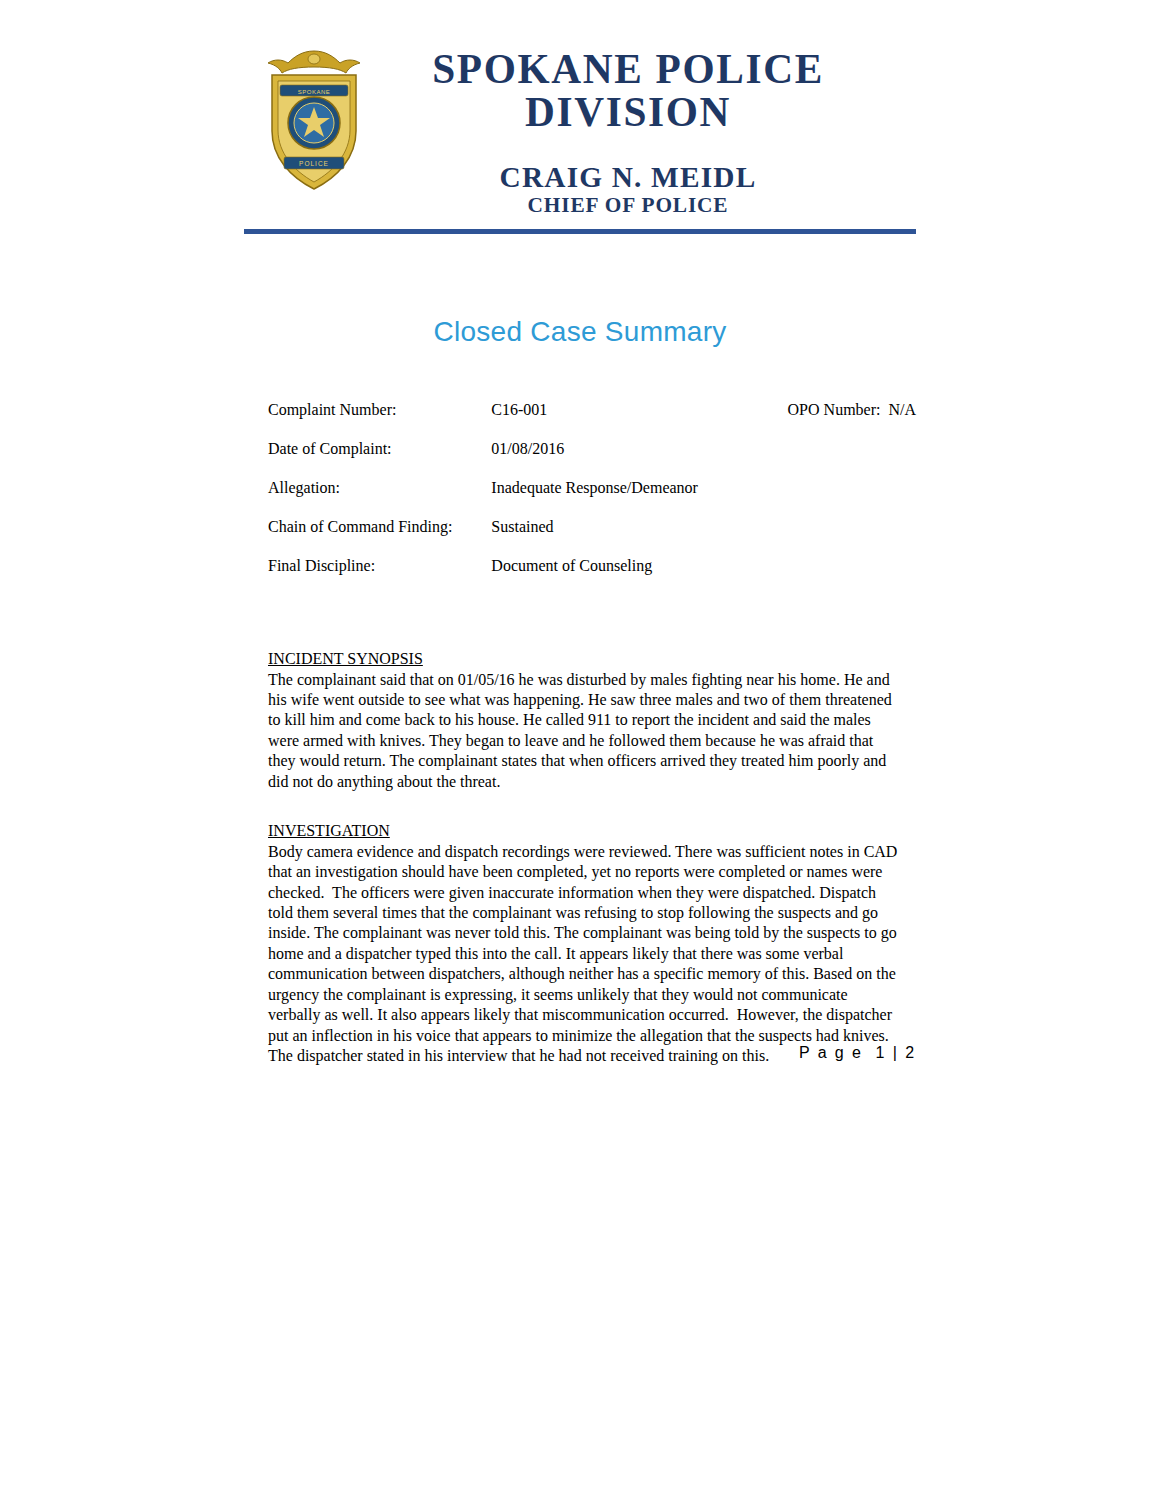SPOKANE POLICE
SPOKANE POLICE DIVISION
CRAIG N. MEIDL
CHIEF OF POLICE
Closed Case Summary
| Complaint Number: | C16-001 | OPO Number: N/A |
| Date of Complaint: | 01/08/2016 | |
| Allegation: | Inadequate Response/Demeanor | |
| Chain of Command Finding: | Sustained | |
| Final Discipline: | Document of Counseling | |
INCIDENT SYNOPSIS
The complainant said that on 01/05/16 he was disturbed by males fighting near his home. He and his wife went outside to see what was happening. He saw three males and two of them threatened to kill him and come back to his house. He called 911 to report the incident and said the males were armed with knives. They began to leave and he followed them because he was afraid that they would return. The complainant states that when officers arrived they treated him poorly and did not do anything about the threat.
INVESTIGATION
Body camera evidence and dispatch recordings were reviewed. There was sufficient notes in CAD that an investigation should have been completed, yet no reports were completed or names were checked. The officers were given inaccurate information when they were dispatched. Dispatch told them several times that the complainant was refusing to stop following the suspects and go inside. The complainant was never told this. The complainant was being told by the suspects to go home and a dispatcher typed this into the call. It appears likely that there was some verbal communication between dispatchers, although neither has a specific memory of this. Based on the urgency the complainant is expressing, it seems unlikely that they would not communicate verbally as well. It also appears likely that miscommunication occurred. However, the dispatcher put an inflection in his voice that appears to minimize the allegation that the suspects had knives. The dispatcher stated in his interview that he had not received training on this.
P a g e 1 | 2